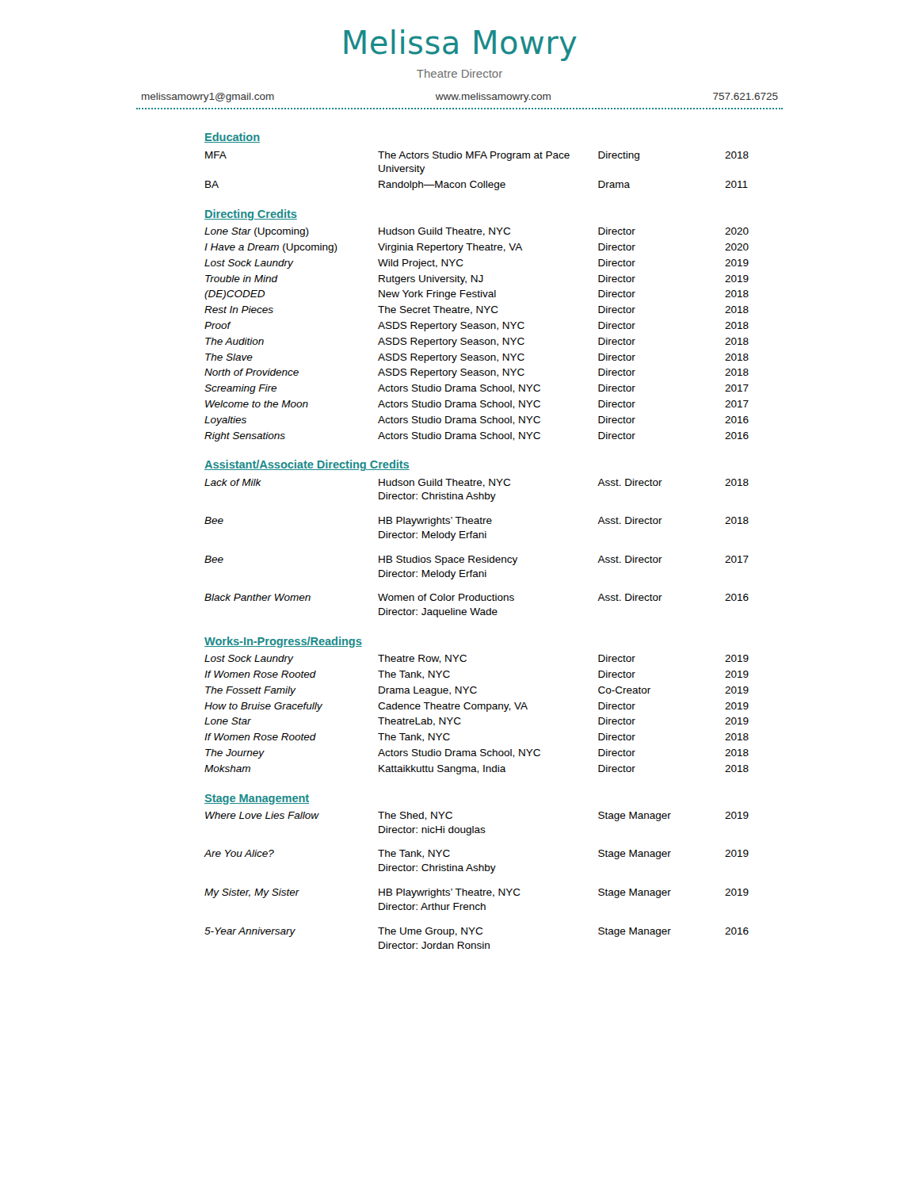Melissa Mowry
Theatre Director
melissamowry1@gmail.com www.melissamowry.com 757.621.6725
Education
| MFA | The Actors Studio MFA Program at Pace University | Directing | 2018 |
| BA | Randolph—Macon College | Drama | 2011 |
Directing Credits
| Lone Star (Upcoming) | Hudson Guild Theatre, NYC | Director | 2020 |
| I Have a Dream (Upcoming) | Virginia Repertory Theatre, VA | Director | 2020 |
| Lost Sock Laundry | Wild Project, NYC | Director | 2019 |
| Trouble in Mind | Rutgers University, NJ | Director | 2019 |
| (DE)CODED | New York Fringe Festival | Director | 2018 |
| Rest In Pieces | The Secret Theatre, NYC | Director | 2018 |
| Proof | ASDS Repertory Season, NYC | Director | 2018 |
| The Audition | ASDS Repertory Season, NYC | Director | 2018 |
| The Slave | ASDS Repertory Season, NYC | Director | 2018 |
| North of Providence | ASDS Repertory Season, NYC | Director | 2018 |
| Screaming Fire | Actors Studio Drama School, NYC | Director | 2017 |
| Welcome to the Moon | Actors Studio Drama School, NYC | Director | 2017 |
| Loyalties | Actors Studio Drama School, NYC | Director | 2016 |
| Right Sensations | Actors Studio Drama School, NYC | Director | 2016 |
Assistant/Associate Directing Credits
| Lack of Milk | Hudson Guild Theatre, NYC Director: Christina Ashby | Asst. Director | 2018 |
| Bee | HB Playwrights’ Theatre Director: Melody Erfani | Asst. Director | 2018 |
| Bee | HB Studios Space Residency Director: Melody Erfani | Asst. Director | 2017 |
| Black Panther Women | Women of Color Productions Director: Jaqueline Wade | Asst. Director | 2016 |
Works-In-Progress/Readings
| Lost Sock Laundry | Theatre Row, NYC | Director | 2019 |
| If Women Rose Rooted | The Tank, NYC | Director | 2019 |
| The Fossett Family | Drama League, NYC | Co-Creator | 2019 |
| How to Bruise Gracefully | Cadence Theatre Company, VA | Director | 2019 |
| Lone Star | TheatreLab, NYC | Director | 2019 |
| If Women Rose Rooted | The Tank, NYC | Director | 2018 |
| The Journey | Actors Studio Drama School, NYC | Director | 2018 |
| Moksham | Kattaikkuttu Sangma, India | Director | 2018 |
Stage Management
| Where Love Lies Fallow | The Shed, NYC Director: nicHi douglas | Stage Manager | 2019 |
| Are You Alice? | The Tank, NYC Director: Christina Ashby | Stage Manager | 2019 |
| My Sister, My Sister | HB Playwrights’ Theatre, NYC Director: Arthur French | Stage Manager | 2019 |
| 5-Year Anniversary | The Ume Group, NYC Director: Jordan Ronsin | Stage Manager | 2016 |